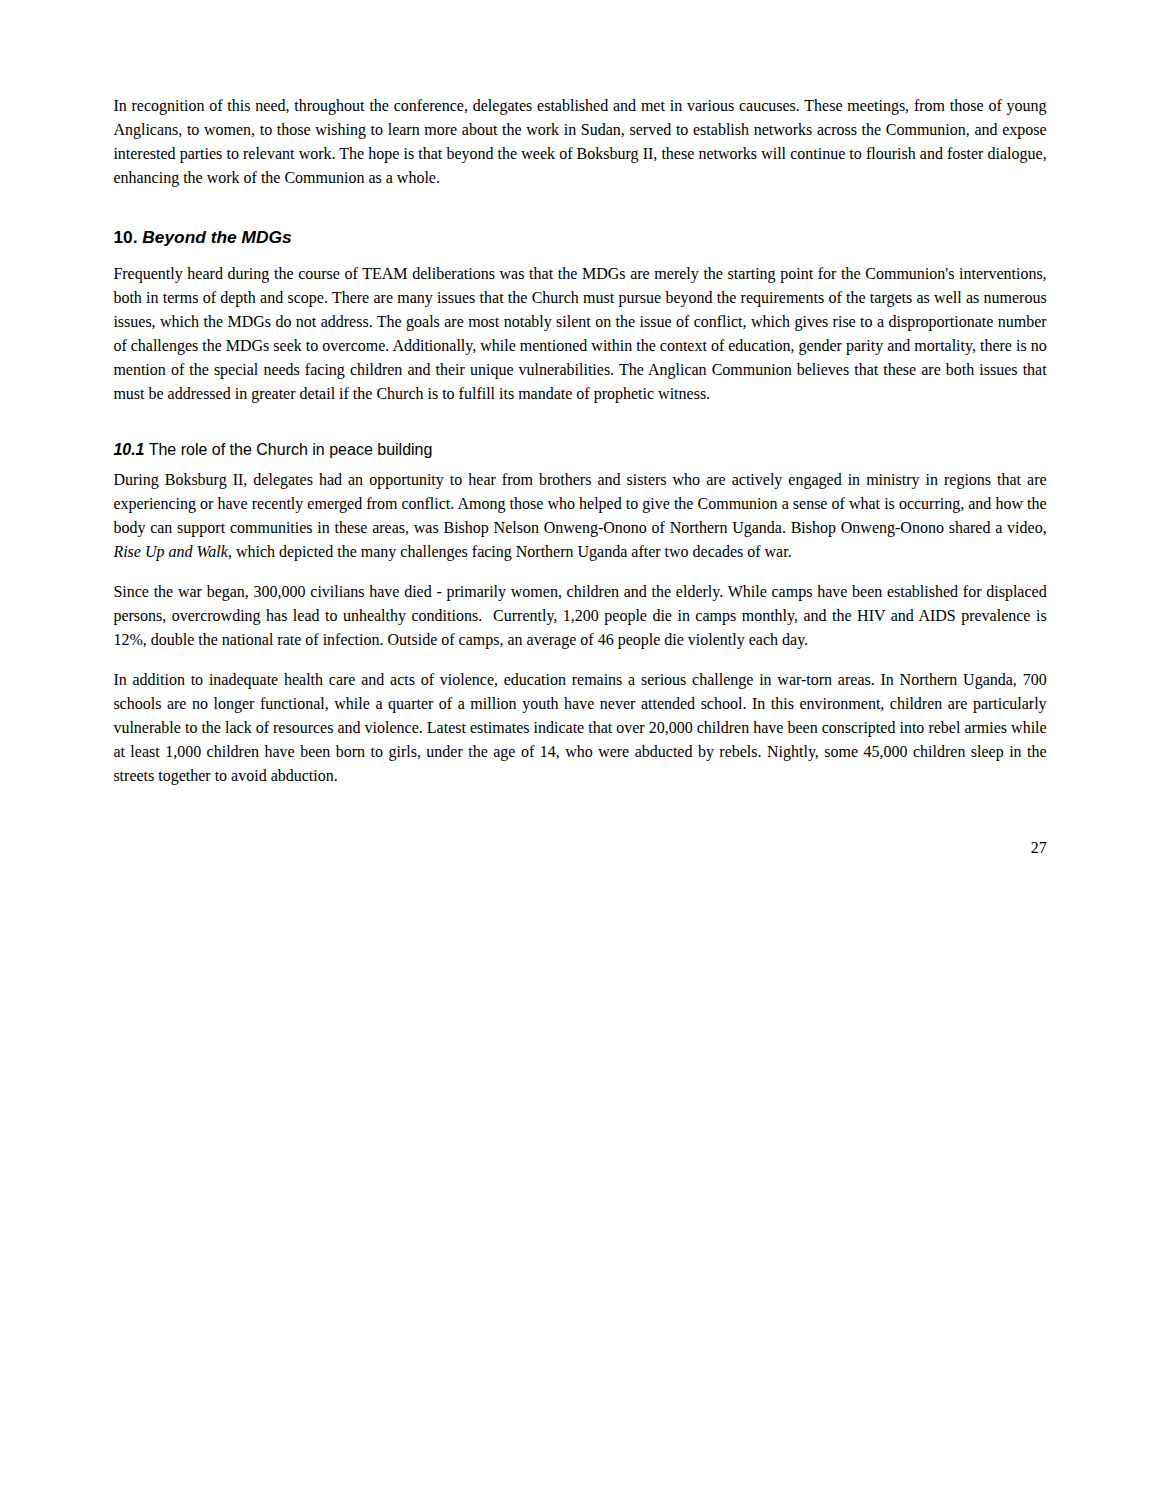In recognition of this need, throughout the conference, delegates established and met in various caucuses. These meetings, from those of young Anglicans, to women, to those wishing to learn more about the work in Sudan, served to establish networks across the Communion, and expose interested parties to relevant work. The hope is that beyond the week of Boksburg II, these networks will continue to flourish and foster dialogue, enhancing the work of the Communion as a whole.
10. Beyond the MDGs
Frequently heard during the course of TEAM deliberations was that the MDGs are merely the starting point for the Communion's interventions, both in terms of depth and scope. There are many issues that the Church must pursue beyond the requirements of the targets as well as numerous issues, which the MDGs do not address. The goals are most notably silent on the issue of conflict, which gives rise to a disproportionate number of challenges the MDGs seek to overcome. Additionally, while mentioned within the context of education, gender parity and mortality, there is no mention of the special needs facing children and their unique vulnerabilities. The Anglican Communion believes that these are both issues that must be addressed in greater detail if the Church is to fulfill its mandate of prophetic witness.
10.1 The role of the Church in peace building
During Boksburg II, delegates had an opportunity to hear from brothers and sisters who are actively engaged in ministry in regions that are experiencing or have recently emerged from conflict. Among those who helped to give the Communion a sense of what is occurring, and how the body can support communities in these areas, was Bishop Nelson Onweng-Onono of Northern Uganda. Bishop Onweng-Onono shared a video, Rise Up and Walk, which depicted the many challenges facing Northern Uganda after two decades of war.
Since the war began, 300,000 civilians have died - primarily women, children and the elderly. While camps have been established for displaced persons, overcrowding has lead to unhealthy conditions. Currently, 1,200 people die in camps monthly, and the HIV and AIDS prevalence is 12%, double the national rate of infection. Outside of camps, an average of 46 people die violently each day.
In addition to inadequate health care and acts of violence, education remains a serious challenge in war-torn areas. In Northern Uganda, 700 schools are no longer functional, while a quarter of a million youth have never attended school. In this environment, children are particularly vulnerable to the lack of resources and violence. Latest estimates indicate that over 20,000 children have been conscripted into rebel armies while at least 1,000 children have been born to girls, under the age of 14, who were abducted by rebels. Nightly, some 45,000 children sleep in the streets together to avoid abduction.
27